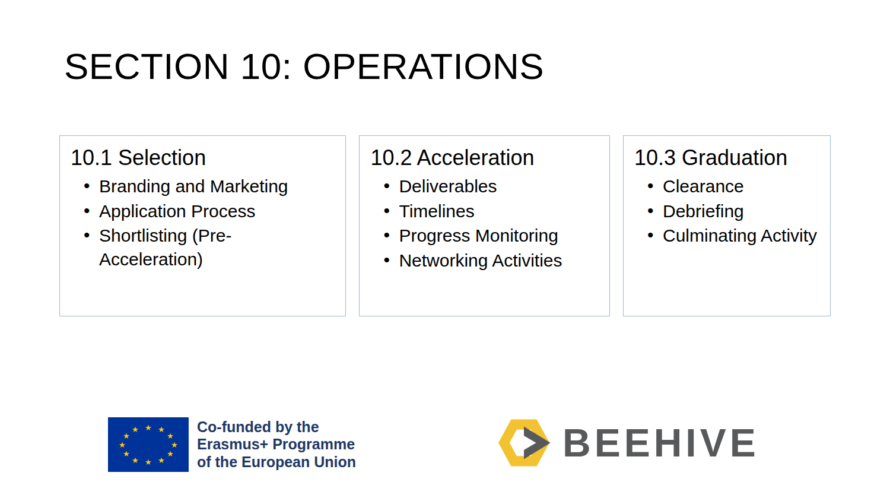SECTION 10: OPERATIONS
10.1 Selection
Branding and Marketing
Application Process
Shortlisting (Pre-Acceleration)
10.2 Acceleration
Deliverables
Timelines
Progress Monitoring
Networking Activities
10.3 Graduation
Clearance
Debriefing
Culminating Activity
★ ★ ★ ★ ★ ★ ★ ★ ★ ★ ★ ★
Co-funded by the
Erasmus+ Programme
of the European Union
BEEHIVE